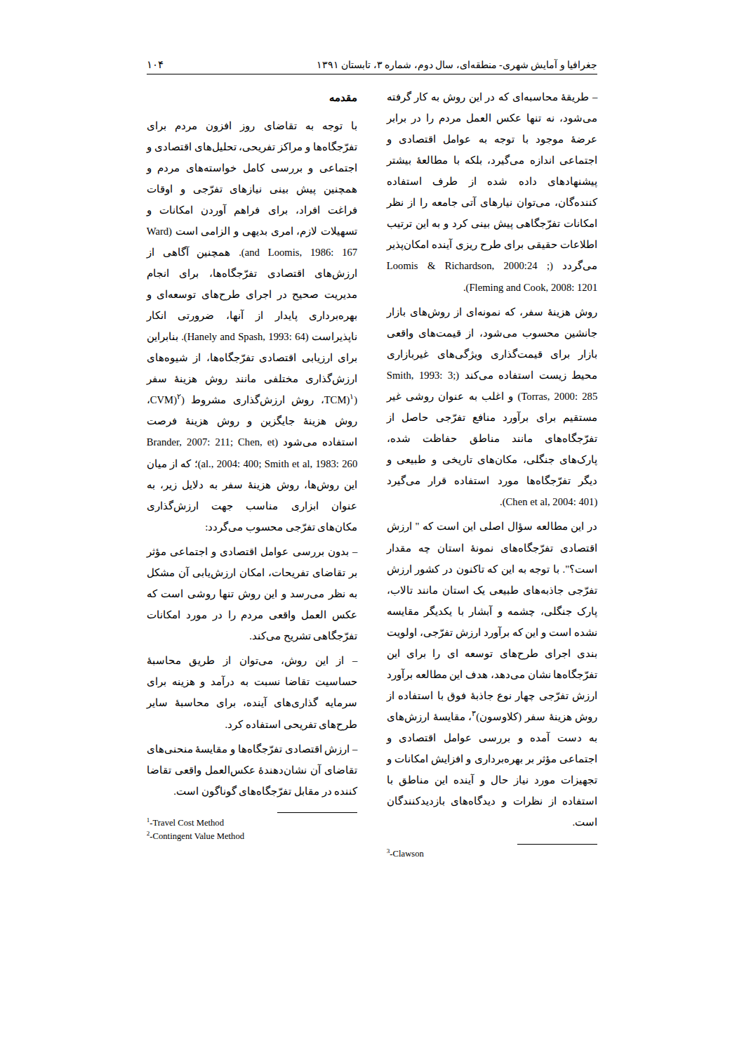جغرافیا و آمایش شهری- منطقه‌ای، سال دوم، شماره ۳، تابستان ۱۳۹۱
۱۰۴
مقدمه
با توجه به تقاضای روز افزون مردم برای تفرّجگاه‌ها و مراکز تفریحی، تحلیل‌های اقتصادی و اجتماعی و بررسی کامل خواسته‌های مردم و همچنین پیش بینی نیازهای تفرّجی و اوقات فراغت افراد، برای فراهم آوردن امکانات و تسهیلات لازم، امری بدیهی و الزامی است (Ward and Loomis, 1986: 167). همچنین آگاهی از ارزش‌های اقتصادی تفرّجگاه‌ها، برای انجام مدیریت صحیح در اجرای طرح‌های توسعه‌ای و بهره‌برداری پایدار از آنها، ضرورتی انکار ناپذیراست (Hanely and Spash, 1993: 64). بنابراین برای ارزیابی اقتصادی تفرّجگاه‌ها، از شیوه‌های ارزش‌گذاری مختلفی مانند روش هزینهٔ سفر (TCM)۱، روش ارزش‌گذاری مشروط (CVM)۲، روش هزینهٔ جایگزین و روش هزینهٔ فرصت استفاده می‌شود (Brander, 2007: 211; Chen, et al., 2004: 400; Smith et al, 1983: 260)؛ که از میان این روش‌ها، روش هزینهٔ سفر به دلایل زیر، به عنوان ابزاری مناسب جهت ارزش‌گذاری مکان‌های تفرّجی محسوب می‌گردد:
– بدون بررسی عوامل اقتصادی و اجتماعی مؤثر بر تقاضای تفریحات، امکان ارزش‌یابی آن مشکل به نظر می‌رسد و این روش تنها روشی است که عکس العمل واقعی مردم را در مورد امکانات تفرّجگاهی تشریح می‌کند.
– از این روش، می‌توان از طریق محاسبهٔ حساسیت تقاضا نسبت به درآمد و هزینه برای سرمایه گذاری‌های آینده، برای محاسبهٔ سایر طرح‌های تفریحی استفاده کرد.
– ارزش اقتصادی تفرّجگاه‌ها و مقایسهٔ منحنی‌های تقاضای آن نشان‌دهندهٔ عکس‌العمل واقعی تقاضا کننده در مقابل تفرّجگاه‌های گوناگون است.
1-Travel Cost Method
2-Contingent Value Method
– طریقهٔ محاسبه‌ای که در این روش به کار گرفته می‌شود، نه تنها عکس العمل مردم را در برابر عرضهٔ موجود با توجه به عوامل اقتصادی و اجتماعی اندازه می‌گیرد، بلکه با مطالعهٔ بیشتر پیشنهادهای داده شده از طرف استفاده کننده‌گان، می‌توان نیارهای آتی جامعه را از نظر امکانات تفرّجگاهی پیش بینی کرد و به این ترتیب اطلاعات حقیقی برای طرح ریزی آینده امکان‌پذیر می‌گردد (Loomis & Richardson, 2000:24 ; Fleming and Cook, 2008: 1201).
روش هزینهٔ سفر، که نمونه‌ای از روش‌های بازار جانشین محسوب می‌شود، از قیمت‌های واقعی بازار برای قیمت‌گذاری ویژگی‌های غیربازاری محیط زیست استفاده می‌کند (Smith, 1993: 3; Torras, 2000: 285) و اغلب به عنوان روشی غیر مستقیم برای برآورد منافع تفرّجی حاصل از تفرّجگاه‌های مانند مناطق حفاظت شده، پارک‌های جنگلی، مکان‌های تاریخی و طبیعی و دیگر تفرّجگاه‌ها مورد استفاده قرار می‌گیرد (Chen et al, 2004: 401).
در این مطالعه سؤال اصلی این است که " ارزش اقتصادی تفرّجگاه‌های نمونهٔ استان چه مقدار است؟". با توجه به این که تاکنون در کشور ارزش تفرّجی جاذبه‌های طبیعی یک استان مانند تالاب، پارک جنگلی، چشمه و آبشار با یکدیگر مقایسه نشده است و این که برآورد ارزش تفرّجی، اولویت بندی اجرای طرح‌های توسعه ای را برای این تفرّجگاه‌ها نشان می‌دهد، هدف این مطالعه برآورد ارزش تفرّجی چهار نوع جاذبهٔ فوق با استفاده از روش هزینهٔ سفر (کلاوسون)۳، مقایسهٔ ارزش‌های به دست آمده و بررسی عوامل اقتصادی و اجتماعی مؤثر بر بهره‌برداری و افزایش امکانات و تجهیزات مورد نیاز حال و آینده این مناطق با استفاده از نظرات و دیدگاه‌های بازدیدکنندگان است.
3-Clawson